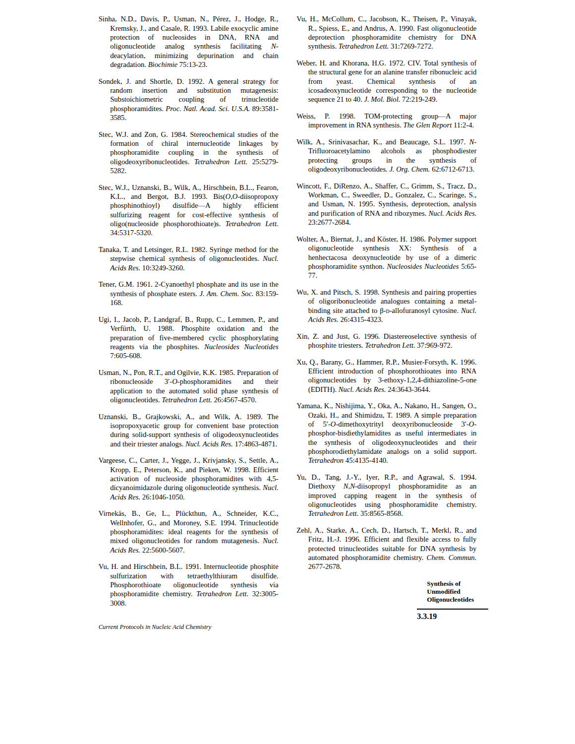Sinha, N.D., Davis, P., Usman, N., Pérez, J., Hodge, R., Kremsky, J., and Casale, R. 1993. Labile exocyclic amine protection of nucleosides in DNA, RNA and oligonucleotide analog synthesis facilitating N-deacylation, minimizing depurination and chain degradation. Biochimie 75:13-23.
Sondek, J. and Shortle, D. 1992. A general strategy for random insertion and substitution mutagenesis: Substoichiometric coupling of trinucleotide phosphoramidites. Proc. Natl. Acad. Sci. U.S.A. 89:3581-3585.
Stec, W.J. and Zon, G. 1984. Stereochemical studies of the formation of chiral internucleotide linkages by phosphoramidite coupling in the synthesis of oligodeoxyribonucleotides. Tetrahedron Lett. 25:5279-5282.
Stec, W.J., Uznanski, B., Wilk, A., Hirschbein, B.L., Fearon, K.L., and Bergot, B.J. 1993. Bis(O,O-diisopropoxy phosphinothioyl) disulfide—A highly efficient sulfurizing reagent for cost-effective synthesis of oligo(nucleoside phosphorothioate)s. Tetrahedron Lett. 34:5317-5320.
Tanaka, T. and Letsinger, R.L. 1982. Syringe method for the stepwise chemical synthesis of oligonucleotides. Nucl. Acids Res. 10:3249-3260.
Tener, G.M. 1961. 2-Cyanoethyl phosphate and its use in the synthesis of phosphate esters. J. Am. Chem. Soc. 83:159-168.
Ugi, I., Jacob, P., Landgraf, B., Rupp, C., Lemmen, P., and Verfürth, U. 1988. Phosphite oxidation and the preparation of five-membered cyclic phosphorylating reagents via the phosphites. Nucleosides Nucleotides 7:605-608.
Usman, N., Pon, R.T., and Ogilvie, K.K. 1985. Preparation of ribonucleoside 3′-O-phosphoramidites and their application to the automated solid phase synthesis of oligonucleotides. Tetrahedron Lett. 26:4567-4570.
Uznanski, B., Grajkowski, A., and Wilk, A. 1989. The isopropoxyacetic group for convenient base protection during solid-support synthesis of oligodeoxynucleotides and their triester analogs. Nucl. Acids Res. 17:4863-4871.
Vargeese, C., Carter, J., Yegge, J., Krivjansky, S., Settle, A., Kropp, E., Peterson, K., and Pieken, W. 1998. Efficient activation of nucleoside phosphoramidites with 4,5-dicyanoimidazole during oligonucleotide synthesis. Nucl. Acids Res. 26:1046-1050.
Virnekäs, B., Ge, L., Plückthun, A., Schneider, K.C., Wellnhofer, G., and Moroney, S.E. 1994. Trinucleotide phosphoramidites: ideal reagents for the synthesis of mixed oligonucleotides for random mutagenesis. Nucl. Acids Res. 22:5600-5607.
Vu, H. and Hirschbein, B.L. 1991. Internucleotide phosphite sulfurization with tetraethylthiuram disulfide. Phosphorothioate oligonucleotide synthesis via phosphoramidite chemistry. Tetrahedron Lett. 32:3005-3008.
Vu, H., McCollum, C., Jacobson, K., Theisen, P., Vinayak, R., Spiess, E., and Andrus, A. 1990. Fast oligonucleotide deprotection phosphoramidite chemistry for DNA synthesis. Tetrahedron Lett. 31:7269-7272.
Weber, H. and Khorana, H.G. 1972. CIV. Total synthesis of the structural gene for an alanine transfer ribonucleic acid from yeast. Chemical synthesis of an icosadeoxynucleotide corresponding to the nucleotide sequence 21 to 40. J. Mol. Biol. 72:219-249.
Weiss, P. 1998. TOM-protecting group—A major improvement in RNA synthesis. The Glen Report 11:2-4.
Wilk, A., Srinivasachar, K., and Beaucage, S.L. 1997. N-Trifluoroacetylamino alcohols as phosphodiester protecting groups in the synthesis of oligodeoxyribonucleotides. J. Org. Chem. 62:6712-6713.
Wincott, F., DiRenzo, A., Shaffer, C., Grimm, S., Tracz, D., Workman, C., Sweedler, D., Gonzalez, C., Scaringe, S., and Usman, N. 1995. Synthesis, deprotection, analysis and purification of RNA and ribozymes. Nucl. Acids Res. 23:2677-2684.
Wolter, A., Biernat, J., and Köster, H. 1986. Polymer support oligonucleotide synthesis XX: Synthesis of a henhectacosa deoxynucleotide by use of a dimeric phosphoramidite synthon. Nucleosides Nucleotides 5:65-77.
Wu, X. and Pitsch, S. 1998. Synthesis and pairing properties of oligoribonucleotide analogues containing a metal-binding site attached to β-d-allofuranosyl cytosine. Nucl. Acids Res. 26:4315-4323.
Xin, Z. and Just, G. 1996. Diastereoselective synthesis of phosphite triesters. Tetrahedron Lett. 37:969-972.
Xu, Q., Barany, G., Hammer, R.P., Musier-Forsyth, K. 1996. Efficient introduction of phosphorothioates into RNA oligonucleotides by 3-ethoxy-1,2,4-dithiazoline-5-one (EDITH). Nucl. Acids Res. 24:3643-3644.
Yamana, K., Nishijima, Y., Oka, A., Nakano, H., Sangen, O., Ozaki, H., and Shimidzu, T. 1989. A simple preparation of 5′-O-dimethoxytrityl deoxyribonucleoside 3′-O-phosphor-bisdiethylamidites as useful intermediates in the synthesis of oligodeoxynucleotides and their phosphorodiethylamidate analogs on a solid support. Tetrahedron 45:4135-4140.
Yu, D., Tang, J.-Y., Iyer, R.P., and Agrawal, S. 1994. Diethoxy N,N-diisopropyl phosphoramidite as an improved capping reagent in the synthesis of oligonucleotides using phosphoramidite chemistry. Tetrahedron Lett. 35:8565-8568.
Zehl, A., Starke, A., Cech, D., Hartsch, T., Merkl, R., and Fritz, H.-J. 1996. Efficient and flexible access to fully protected trinucleotides suitable for DNA synthesis by automated phosphoramidite chemistry. Chem. Commun. 2677-2678.
Synthesis of
Unmodified
Oligonucleotides
3.3.19
Current Protocols in Nucleic Acid Chemistry